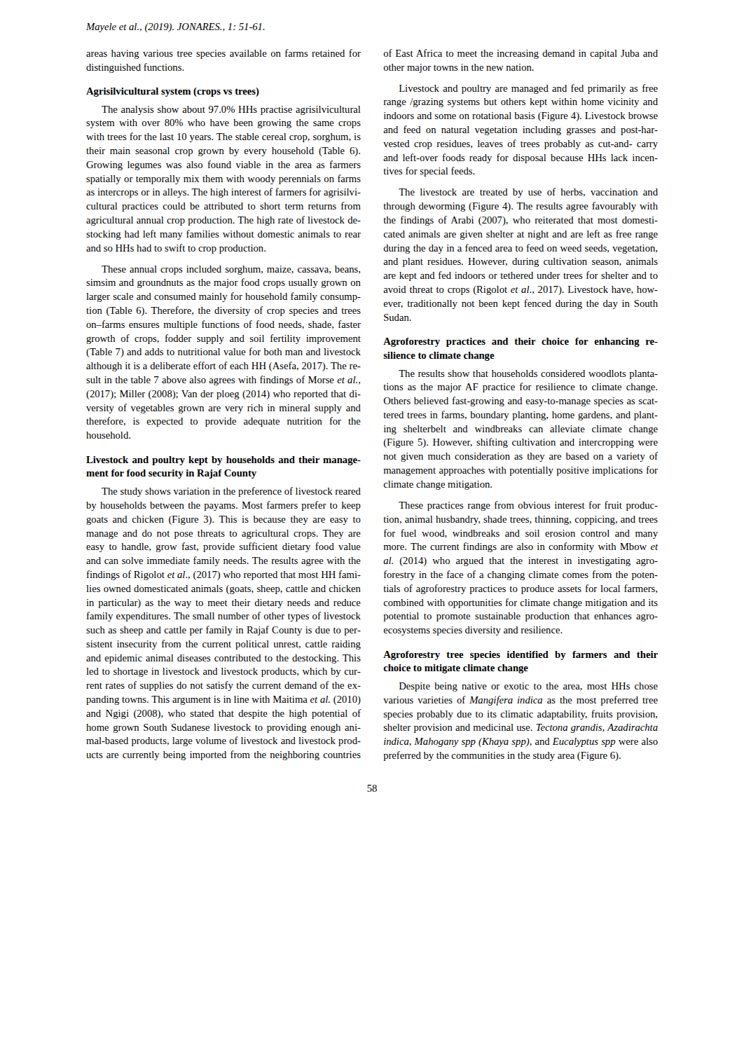Mayele et al., (2019). JONARES., 1: 51-61.
areas having various tree species available on farms retained for distinguished functions.
Agrisilvicultural system (crops vs trees)
The analysis show about 97.0% HHs practise agrisilvicultural system with over 80% who have been growing the same crops with trees for the last 10 years. The stable cereal crop, sorghum, is their main seasonal crop grown by every household (Table 6). Growing legumes was also found viable in the area as farmers spatially or temporally mix them with woody perennials on farms as intercrops or in alleys. The high interest of farmers for agrisilvicultural practices could be attributed to short term returns from agricultural annual crop production. The high rate of livestock destocking had left many families without domestic animals to rear and so HHs had to swift to crop production.
These annual crops included sorghum, maize, cassava, beans, simsim and groundnuts as the major food crops usually grown on larger scale and consumed mainly for household family consumption (Table 6). Therefore, the diversity of crop species and trees on–farms ensures multiple functions of food needs, shade, faster growth of crops, fodder supply and soil fertility improvement (Table 7) and adds to nutritional value for both man and livestock although it is a deliberate effort of each HH (Asefa, 2017). The result in the table 7 above also agrees with findings of Morse et al., (2017); Miller (2008); Van der ploeg (2014) who reported that diversity of vegetables grown are very rich in mineral supply and therefore, is expected to provide adequate nutrition for the household.
Livestock and poultry kept by households and their management for food security in Rajaf County
The study shows variation in the preference of livestock reared by households between the payams. Most farmers prefer to keep goats and chicken (Figure 3). This is because they are easy to manage and do not pose threats to agricultural crops. They are easy to handle, grow fast, provide sufficient dietary food value and can solve immediate family needs. The results agree with the findings of Rigolot et al., (2017) who reported that most HH families owned domesticated animals (goats, sheep, cattle and chicken in particular) as the way to meet their dietary needs and reduce family expenditures. The small number of other types of livestock such as sheep and cattle per family in Rajaf County is due to persistent insecurity from the current political unrest, cattle raiding and epidemic animal diseases contributed to the destocking. This led to shortage in livestock and livestock products, which by current rates of supplies do not satisfy the current demand of the expanding towns. This argument is in line with Maitima et al. (2010) and Ngigi (2008), who stated that despite the high potential of home grown South Sudanese livestock to providing enough animal-based products, large volume of livestock and livestock products are currently being imported from the neighboring countries of East Africa to meet the increasing demand in capital Juba and other major towns in the new nation.
Livestock and poultry are managed and fed primarily as free range /grazing systems but others kept within home vicinity and indoors and some on rotational basis (Figure 4). Livestock browse and feed on natural vegetation including grasses and post-harvested crop residues, leaves of trees probably as cut-and- carry and left-over foods ready for disposal because HHs lack incentives for special feeds.
The livestock are treated by use of herbs, vaccination and through deworming (Figure 4). The results agree favourably with the findings of Arabi (2007), who reiterated that most domesticated animals are given shelter at night and are left as free range during the day in a fenced area to feed on weed seeds, vegetation, and plant residues. However, during cultivation season, animals are kept and fed indoors or tethered under trees for shelter and to avoid threat to crops (Rigolot et al., 2017). Livestock have, however, traditionally not been kept fenced during the day in South Sudan.
Agroforestry practices and their choice for enhancing resilience to climate change
The results show that households considered woodlots plantations as the major AF practice for resilience to climate change. Others believed fast-growing and easy-to-manage species as scattered trees in farms, boundary planting, home gardens, and planting shelterbelt and windbreaks can alleviate climate change (Figure 5). However, shifting cultivation and intercropping were not given much consideration as they are based on a variety of management approaches with potentially positive implications for climate change mitigation.
These practices range from obvious interest for fruit production, animal husbandry, shade trees, thinning, coppicing, and trees for fuel wood, windbreaks and soil erosion control and many more. The current findings are also in conformity with Mbow et al. (2014) who argued that the interest in investigating agroforestry in the face of a changing climate comes from the potentials of agroforestry practices to produce assets for local farmers, combined with opportunities for climate change mitigation and its potential to promote sustainable production that enhances agro-ecosystems species diversity and resilience.
Agroforestry tree species identified by farmers and their choice to mitigate climate change
Despite being native or exotic to the area, most HHs chose various varieties of Mangifera indica as the most preferred tree species probably due to its climatic adaptability, fruits provision, shelter provision and medicinal use. Tectona grandis, Azadirachta indica, Mahogany spp (Khaya spp), and Eucalyptus spp were also preferred by the communities in the study area (Figure 6).
58